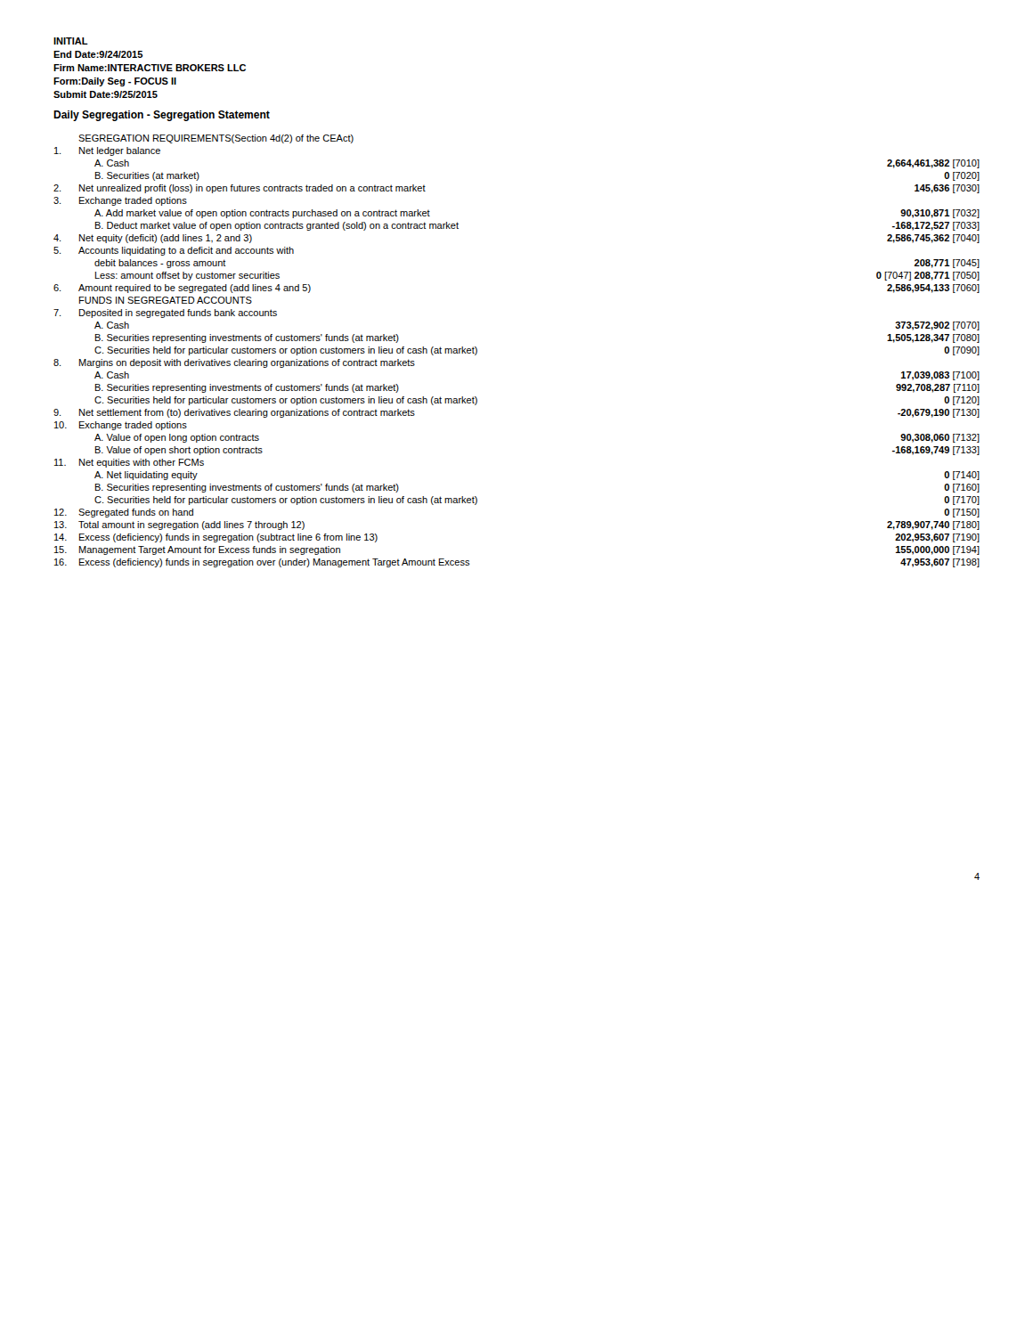INITIAL
End Date:9/24/2015
Firm Name:INTERACTIVE BROKERS LLC
Form:Daily Seg - FOCUS II
Submit Date:9/25/2015
Daily Segregation - Segregation Statement
| | SEGREGATION REQUIREMENTS(Section 4d(2) of the CEAct) | |
| 1. | Net ledger balance | |
| | A. Cash | 2,664,461,382 [7010] |
| | B. Securities (at market) | 0 [7020] |
| 2. | Net unrealized profit (loss) in open futures contracts traded on a contract market | 145,636 [7030] |
| 3. | Exchange traded options | |
| | A. Add market value of open option contracts purchased on a contract market | 90,310,871 [7032] |
| | B. Deduct market value of open option contracts granted (sold) on a contract market | -168,172,527 [7033] |
| 4. | Net equity (deficit) (add lines 1, 2 and 3) | 2,586,745,362 [7040] |
| 5. | Accounts liquidating to a deficit and accounts with | |
| | debit balances - gross amount | 208,771 [7045] |
| | Less: amount offset by customer securities | 0 [7047] 208,771 [7050] |
| 6. | Amount required to be segregated (add lines 4 and 5) | 2,586,954,133 [7060] |
| | FUNDS IN SEGREGATED ACCOUNTS | |
| 7. | Deposited in segregated funds bank accounts | |
| | A. Cash | 373,572,902 [7070] |
| | B. Securities representing investments of customers' funds (at market) | 1,505,128,347 [7080] |
| | C. Securities held for particular customers or option customers in lieu of cash (at market) | 0 [7090] |
| 8. | Margins on deposit with derivatives clearing organizations of contract markets | |
| | A. Cash | 17,039,083 [7100] |
| | B. Securities representing investments of customers' funds (at market) | 992,708,287 [7110] |
| | C. Securities held for particular customers or option customers in lieu of cash (at market) | 0 [7120] |
| 9. | Net settlement from (to) derivatives clearing organizations of contract markets | -20,679,190 [7130] |
| 10. | Exchange traded options | |
| | A. Value of open long option contracts | 90,308,060 [7132] |
| | B. Value of open short option contracts | -168,169,749 [7133] |
| 11. | Net equities with other FCMs | |
| | A. Net liquidating equity | 0 [7140] |
| | B. Securities representing investments of customers' funds (at market) | 0 [7160] |
| | C. Securities held for particular customers or option customers in lieu of cash (at market) | 0 [7170] |
| 12. | Segregated funds on hand | 0 [7150] |
| 13. | Total amount in segregation (add lines 7 through 12) | 2,789,907,740 [7180] |
| 14. | Excess (deficiency) funds in segregation (subtract line 6 from line 13) | 202,953,607 [7190] |
| 15. | Management Target Amount for Excess funds in segregation | 155,000,000 [7194] |
| 16. | Excess (deficiency) funds in segregation over (under) Management Target Amount Excess | 47,953,607 [7198] |
4